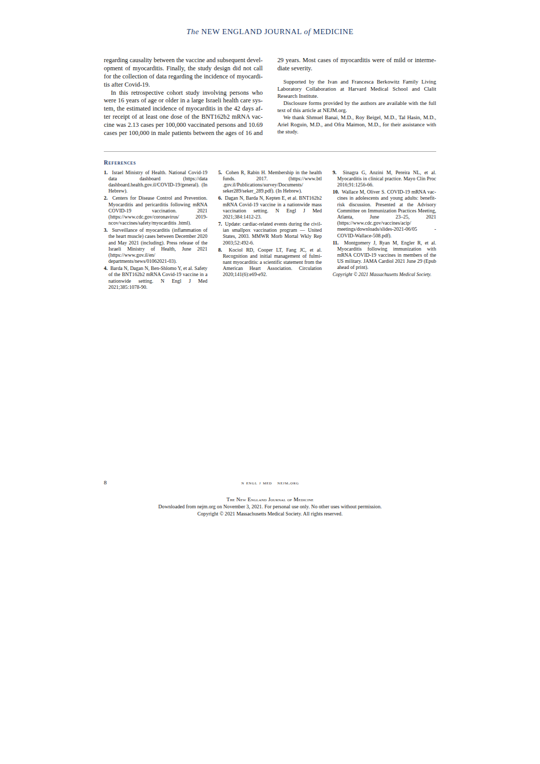The NEW ENGLAND JOURNAL of MEDICINE
regarding causality between the vaccine and subsequent development of myocarditis. Finally, the study design did not call for the collection of data regarding the incidence of myocarditis after Covid-19.
In this retrospective cohort study involving persons who were 16 years of age or older in a large Israeli health care system, the estimated incidence of myocarditis in the 42 days after receipt of at least one dose of the BNT162b2 mRNA vaccine was 2.13 cases per 100,000 vaccinated persons and 10.69 cases per 100,000 in male patients between the ages of 16 and 29 years. Most cases of myocarditis were of mild or intermediate severity.
Supported by the Ivan and Francesca Berkowitz Family Living Laboratory Collaboration at Harvard Medical School and Clalit Research Institute.
Disclosure forms provided by the authors are available with the full text of this article at NEJM.org.
We thank Shmuel Banai, M.D., Roy Beigel, M.D., Tal Hasin, M.D., Ariel Roguin, M.D., and Ofra Maimon, M.D., for their assistance with the study.
References
1. Israel Ministry of Health. National Covid-19 data dashboard (https://data dashboard.health.gov.il/COVID-19/general). (In Hebrew).
2. Centers for Disease Control and Prevention. Myocarditis and pericarditis following mRNA COVID-19 vaccination. 2021 (https://www.cdc.gov/coronavirus/ 2019-ncov/vaccines/safety/myocarditis .html).
3. Surveillance of myocarditis (inflammation of the heart muscle) cases between December 2020 and May 2021 (including). Press release of the Israeli Ministry of Health, June 2021 (https://www.gov.il/en/ departments/news/01062021-03).
4. Barda N, Dagan N, Ben-Shlomo Y, et al. Safety of the BNT162b2 mRNA Covid-19 vaccine in a nationwide setting. N Engl J Med 2021;385:1078-90.
5. Cohen R, Rabin H. Membership in the health funds. 2017. (https://www.btl .gov.il/Publications/survey/Documents/ seker289/seker_289.pdf). (In Hebrew).
6. Dagan N, Barda N, Kepten E, et al. BNT162b2 mRNA Covid-19 vaccine in a nationwide mass vaccination setting. N Engl J Med 2021;384:1412-23.
7. Update: cardiac-related events during the civilian smallpox vaccination program — United States, 2003. MMWR Morb Mortal Wkly Rep 2003;52:492-6.
8. Kociol RD, Cooper LT, Fang JC, et al. Recognition and initial management of fulminant myocarditis: a scientific statement from the American Heart Association. Circulation 2020;141(6):e69-e92.
9. Sinagra G, Anzini M, Pereira NL, et al. Myocarditis in clinical practice. Mayo Clin Proc 2016;91:1256-66.
10. Wallace M, Oliver S. COVID-19 mRNA vaccines in adolescents and young adults: benefit-risk discussion. Presented at the Advisory Committee on Immunization Practices Meeting, Atlanta, June 23–25, 2021 (https://www.cdc.gov/vaccines/acip/ meetings/downloads/slides-2021-06/05 -COVID-Wallace-508.pdf).
11. Montgomery J, Ryan M, Engler R, et al. Myocarditis following immunization with mRNA COVID-19 vaccines in members of the US military. JAMA Cardiol 2021 June 29 (Epub ahead of print).
Copyright © 2021 Massachusetts Medical Society.
8
n engl j med nejm.org
The New England Journal of Medicine
Downloaded from nejm.org on November 3, 2021. For personal use only. No other uses without permission.
Copyright © 2021 Massachusetts Medical Society. All rights reserved.